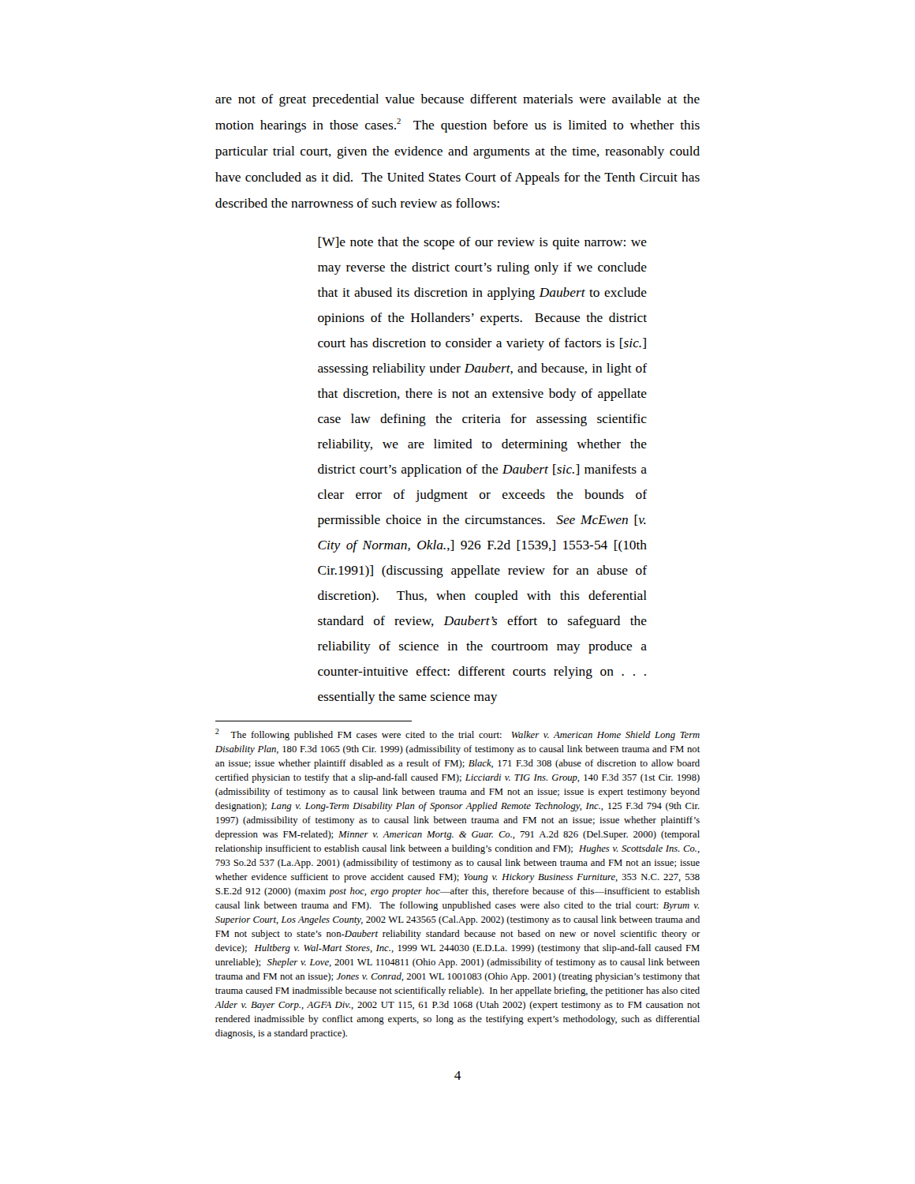are not of great precedential value because different materials were available at the motion hearings in those cases.2 The question before us is limited to whether this particular trial court, given the evidence and arguments at the time, reasonably could have concluded as it did. The United States Court of Appeals for the Tenth Circuit has described the narrowness of such review as follows:
[W]e note that the scope of our review is quite narrow: we may reverse the district court’s ruling only if we conclude that it abused its discretion in applying Daubert to exclude opinions of the Hollanders’ experts. Because the district court has discretion to consider a variety of factors is [sic.] assessing reliability under Daubert, and because, in light of that discretion, there is not an extensive body of appellate case law defining the criteria for assessing scientific reliability, we are limited to determining whether the district court’s application of the Daubert [sic.] manifests a clear error of judgment or exceeds the bounds of permissible choice in the circumstances. See McEwen [v. City of Norman, Okla.,] 926 F.2d [1539,] 1553-54 [(10th Cir.1991)] (discussing appellate review for an abuse of discretion). Thus, when coupled with this deferential standard of review, Daubert’s effort to safeguard the reliability of science in the courtroom may produce a counter-intuitive effect: different courts relying on . . . essentially the same science may
2 The following published FM cases were cited to the trial court: Walker v. American Home Shield Long Term Disability Plan, 180 F.3d 1065 (9th Cir. 1999) (admissibility of testimony as to causal link between trauma and FM not an issue; issue whether plaintiff disabled as a result of FM); Black, 171 F.3d 308 (abuse of discretion to allow board certified physician to testify that a slip-and-fall caused FM); Licciardi v. TIG Ins. Group, 140 F.3d 357 (1st Cir. 1998) (admissibility of testimony as to causal link between trauma and FM not an issue; issue is expert testimony beyond designation); Lang v. Long-Term Disability Plan of Sponsor Applied Remote Technology, Inc., 125 F.3d 794 (9th Cir. 1997) (admissibility of testimony as to causal link between trauma and FM not an issue; issue whether plaintiff’s depression was FM-related); Minner v. American Mortg. & Guar. Co., 791 A.2d 826 (Del.Super. 2000) (temporal relationship insufficient to establish causal link between a building’s condition and FM); Hughes v. Scottsdale Ins. Co., 793 So.2d 537 (La.App. 2001) (admissibility of testimony as to causal link between trauma and FM not an issue; issue whether evidence sufficient to prove accident caused FM); Young v. Hickory Business Furniture, 353 N.C. 227, 538 S.E.2d 912 (2000) (maxim post hoc, ergo propter hoc—after this, therefore because of this—insufficient to establish causal link between trauma and FM). The following unpublished cases were also cited to the trial court: Byrum v. Superior Court, Los Angeles County, 2002 WL 243565 (Cal.App. 2002) (testimony as to causal link between trauma and FM not subject to state’s non-Daubert reliability standard because not based on new or novel scientific theory or device); Hultberg v. Wal-Mart Stores, Inc., 1999 WL 244030 (E.D.La. 1999) (testimony that slip-and-fall caused FM unreliable); Shepler v. Love, 2001 WL 1104811 (Ohio App. 2001) (admissibility of testimony as to causal link between trauma and FM not an issue); Jones v. Conrad, 2001 WL 1001083 (Ohio App. 2001) (treating physician’s testimony that trauma caused FM inadmissible because not scientifically reliable). In her appellate briefing, the petitioner has also cited Alder v. Bayer Corp., AGFA Div., 2002 UT 115, 61 P.3d 1068 (Utah 2002) (expert testimony as to FM causation not rendered inadmissible by conflict among experts, so long as the testifying expert’s methodology, such as differential diagnosis, is a standard practice).
4